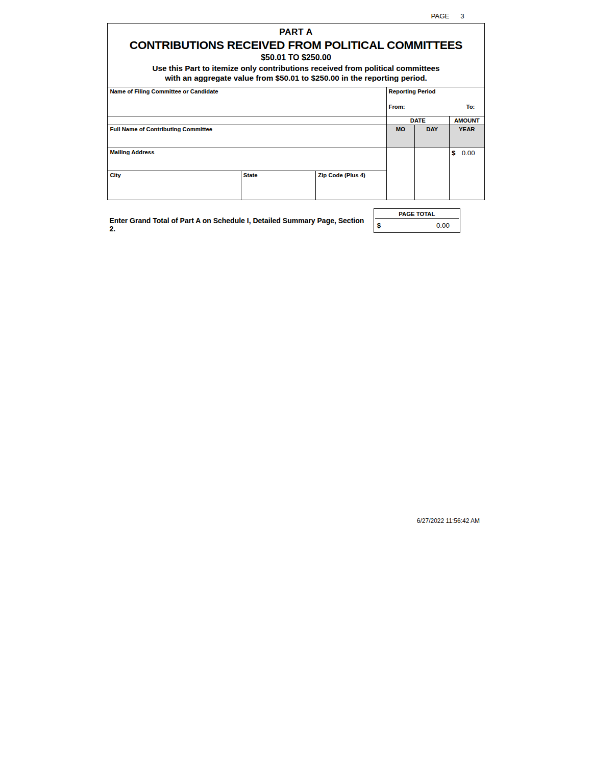PAGE 3
| PART A CONTRIBUTIONS RECEIVED FROM POLITICAL COMMITTEES $50.01 TO $250.00 Use this Part to itemize only contributions received from political committees with an aggregate value from $50.01 to $250.00 in the reporting period. |
| Name of Filing Committee or Candidate | Reporting Period From: To: |
| | DATE | AMOUNT |
| Full Name of Contributing Committee | MO | DAY | YEAR |
| Mailing Address | | | $ 0.00 |
| City | State | Zip Code (Plus 4) |
| Enter Grand Total of Part A on Schedule I, Detailed Summary Page, Section 2. | / PAGE TOTAL / / $ 0.00 / |
6/27/2022 11:56:42 AM